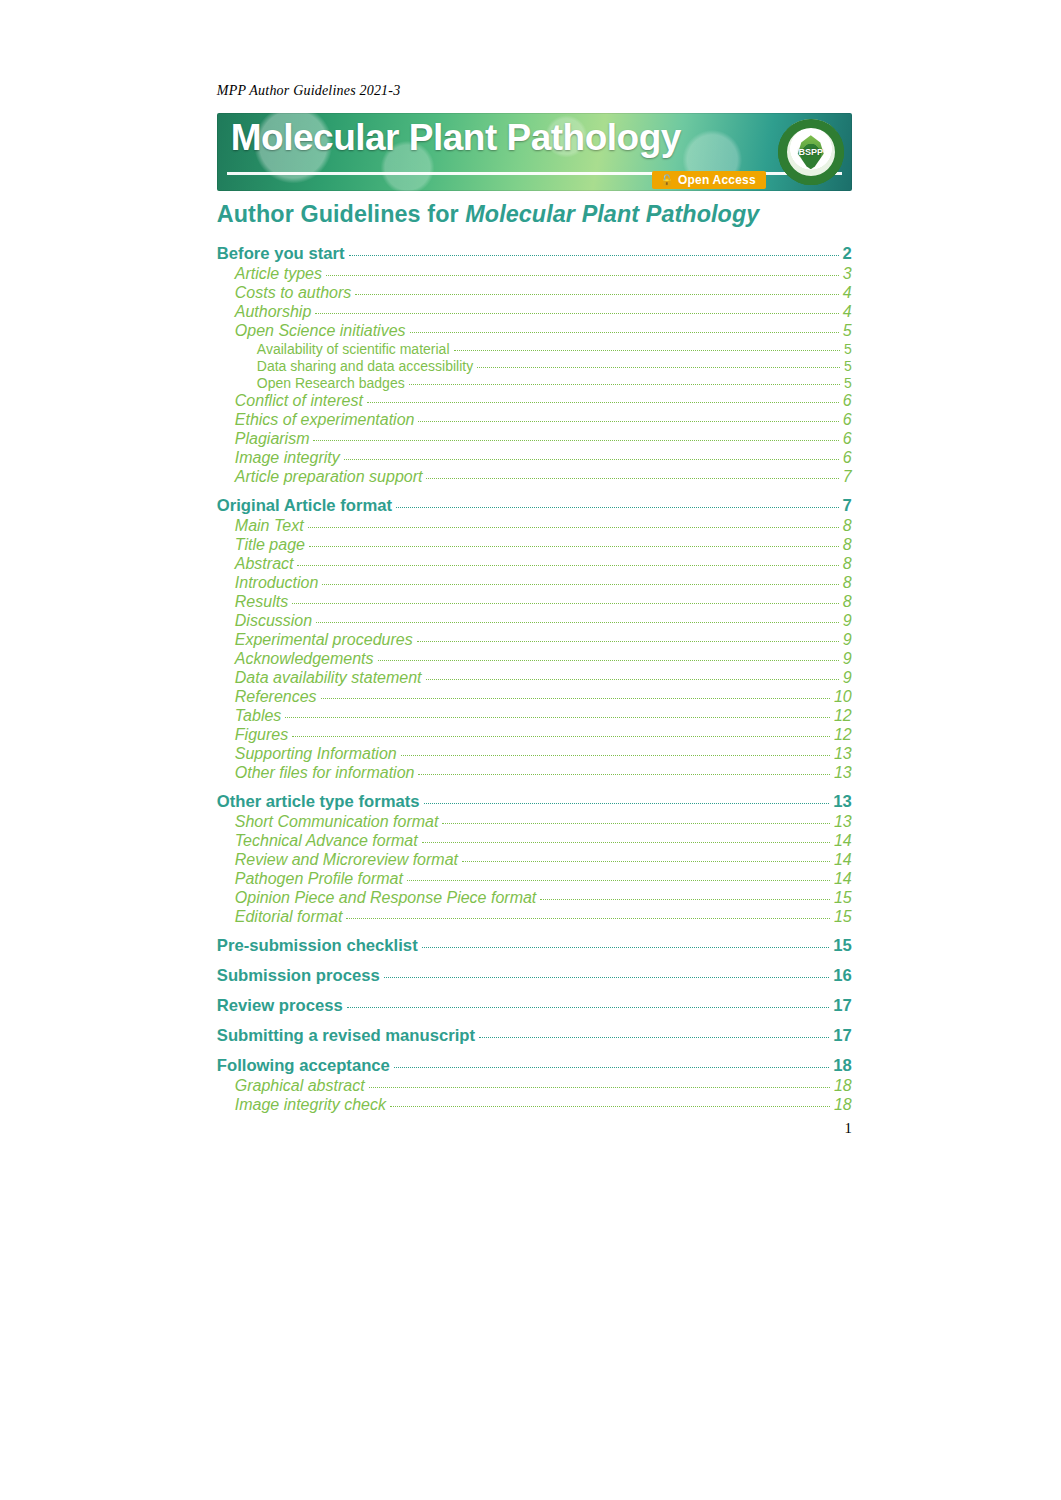MPP Author Guidelines 2021-3
Molecular Plant Pathology
Open Access
BSPP
Author Guidelines for Molecular Plant Pathology
Before you start 2
Article types 3
Costs to authors 4
Authorship 4
Open Science initiatives 5
Availability of scientific material 5
Data sharing and data accessibility 5
Open Research badges 5
Conflict of interest 6
Ethics of experimentation 6
Plagiarism 6
Image integrity 6
Article preparation support 7
Original Article format 7
Main Text 8
Title page 8
Abstract 8
Introduction 8
Results 8
Discussion 9
Experimental procedures 9
Acknowledgements 9
Data availability statement 9
References 10
Tables 12
Figures 12
Supporting Information 13
Other files for information 13
Other article type formats 13
Short Communication format 13
Technical Advance format 14
Review and Microreview format 14
Pathogen Profile format 14
Opinion Piece and Response Piece format 15
Editorial format 15
Pre-submission checklist 15
Submission process 16
Review process 17
Submitting a revised manuscript 17
Following acceptance 18
Graphical abstract 18
Image integrity check 18
1